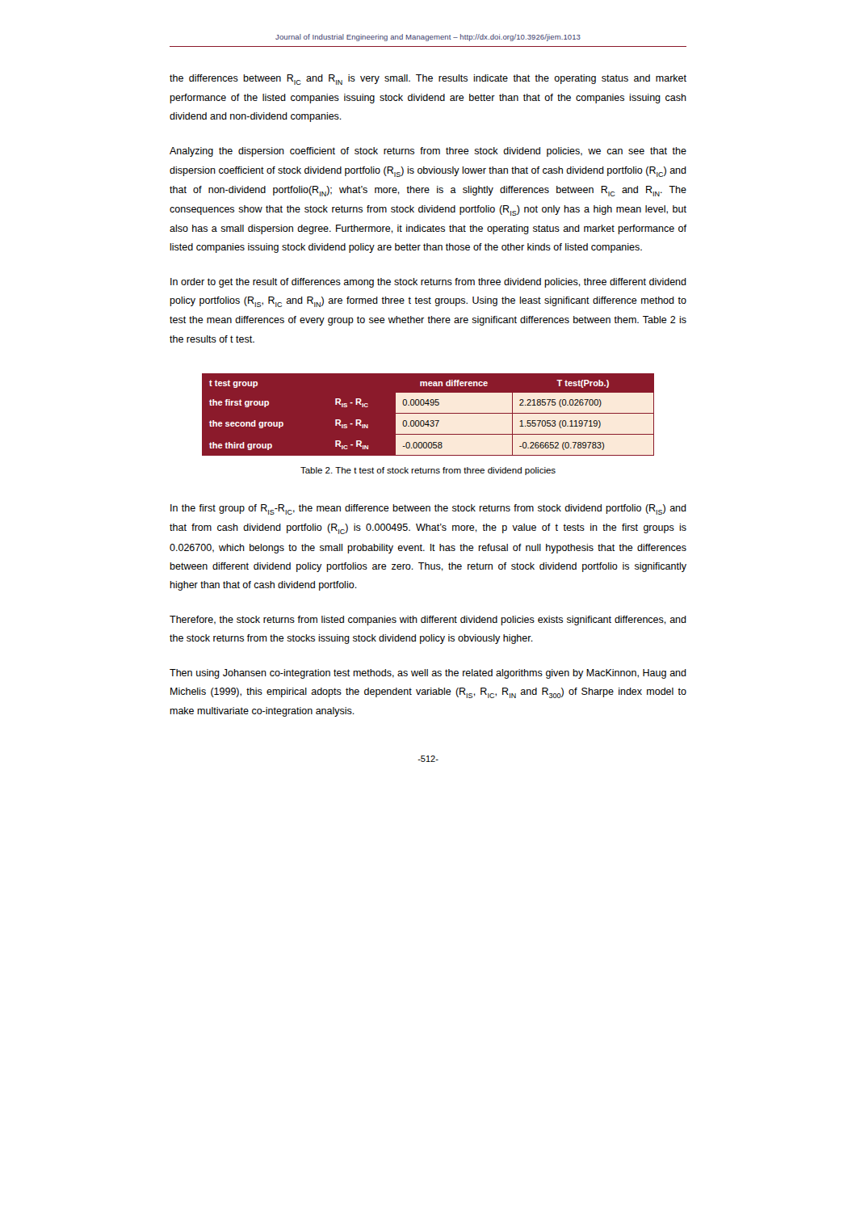Journal of Industrial Engineering and Management – http://dx.doi.org/10.3926/jiem.1013
the differences between RIC and RIN is very small. The results indicate that the operating status and market performance of the listed companies issuing stock dividend are better than that of the companies issuing cash dividend and non-dividend companies.
Analyzing the dispersion coefficient of stock returns from three stock dividend policies, we can see that the dispersion coefficient of stock dividend portfolio (RIS) is obviously lower than that of cash dividend portfolio (RIC) and that of non-dividend portfolio(RIN); what’s more, there is a slightly differences between RIC and RIN. The consequences show that the stock returns from stock dividend portfolio (RIS) not only has a high mean level, but also has a small dispersion degree. Furthermore, it indicates that the operating status and market performance of listed companies issuing stock dividend policy are better than those of the other kinds of listed companies.
In order to get the result of differences among the stock returns from three dividend policies, three different dividend policy portfolios (RIS, RIC and RIN) are formed three t test groups. Using the least significant difference method to test the mean differences of every group to see whether there are significant differences between them. Table 2 is the results of t test.
| t test group | mean difference | T test(Prob.) |
| --- | --- | --- |
| the first group | R IS - R IC | 0.000495 | 2.218575 (0.026700) |
| the second group | R IS - R IN | 0.000437 | 1.557053 (0.119719) |
| the third group | R IC - R IN | -0.000058 | -0.266652 (0.789783) |
Table 2. The t test of stock returns from three dividend policies
In the first group of RIS-RIC, the mean difference between the stock returns from stock dividend portfolio (RIS) and that from cash dividend portfolio (RIC) is 0.000495. What’s more, the p value of t tests in the first groups is 0.026700, which belongs to the small probability event. It has the refusal of null hypothesis that the differences between different dividend policy portfolios are zero. Thus, the return of stock dividend portfolio is significantly higher than that of cash dividend portfolio.
Therefore, the stock returns from listed companies with different dividend policies exists significant differences, and the stock returns from the stocks issuing stock dividend policy is obviously higher.
Then using Johansen co-integration test methods, as well as the related algorithms given by MacKinnon, Haug and Michelis (1999), this empirical adopts the dependent variable (RIS, RIC, RIN and R300) of Sharpe index model to make multivariate co-integration analysis.
-512-